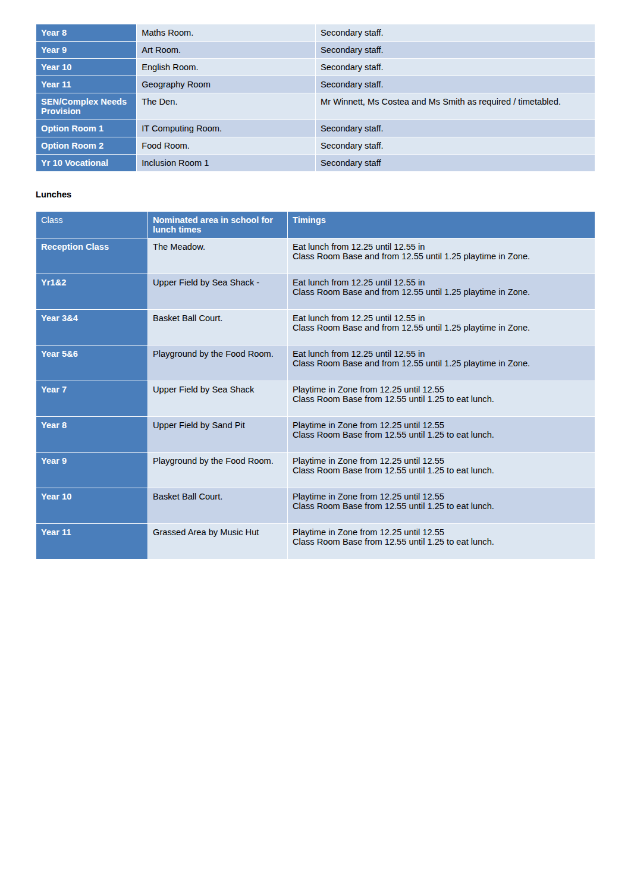| Year 8 | Maths Room. | Secondary staff. |
| Year 9 | Art Room. | Secondary staff. |
| Year 10 | English Room. | Secondary staff. |
| Year 11 | Geography Room | Secondary staff. |
| SEN/Complex Needs Provision | The Den. | Mr Winnett, Ms Costea and Ms Smith as required / timetabled. |
| Option Room 1 | IT Computing Room. | Secondary staff. |
| Option Room 2 | Food Room. | Secondary staff. |
| Yr 10 Vocational | Inclusion Room 1 | Secondary staff |
Lunches
| Class | Nominated area in school for lunch times | Timings |
| --- | --- | --- |
| Reception Class | The Meadow. | Eat lunch from 12.25 until 12.55 in Class Room Base and from 12.55 until 1.25 playtime in Zone. |
| Yr1&2 | Upper Field by Sea Shack - | Eat lunch from 12.25 until 12.55 in Class Room Base and from 12.55 until 1.25 playtime in Zone. |
| Year 3&4 | Basket Ball Court. | Eat lunch from 12.25 until 12.55 in Class Room Base and from 12.55 until 1.25 playtime in Zone. |
| Year 5&6 | Playground by the Food Room. | Eat lunch from 12.25 until 12.55 in Class Room Base and from 12.55 until 1.25 playtime in Zone. |
| Year 7 | Upper Field by Sea Shack | Playtime in Zone from 12.25 until 12.55 Class Room Base from 12.55 until 1.25 to eat lunch. |
| Year 8 | Upper Field by Sand Pit | Playtime in Zone from 12.25 until 12.55 Class Room Base from 12.55 until 1.25 to eat lunch. |
| Year 9 | Playground by the Food Room. | Playtime in Zone from 12.25 until 12.55 Class Room Base from 12.55 until 1.25 to eat lunch. |
| Year 10 | Basket Ball Court. | Playtime in Zone from 12.25 until 12.55 Class Room Base from 12.55 until 1.25 to eat lunch. |
| Year 11 | Grassed Area by Music Hut | Playtime in Zone from 12.25 until 12.55 Class Room Base from 12.55 until 1.25 to eat lunch. |